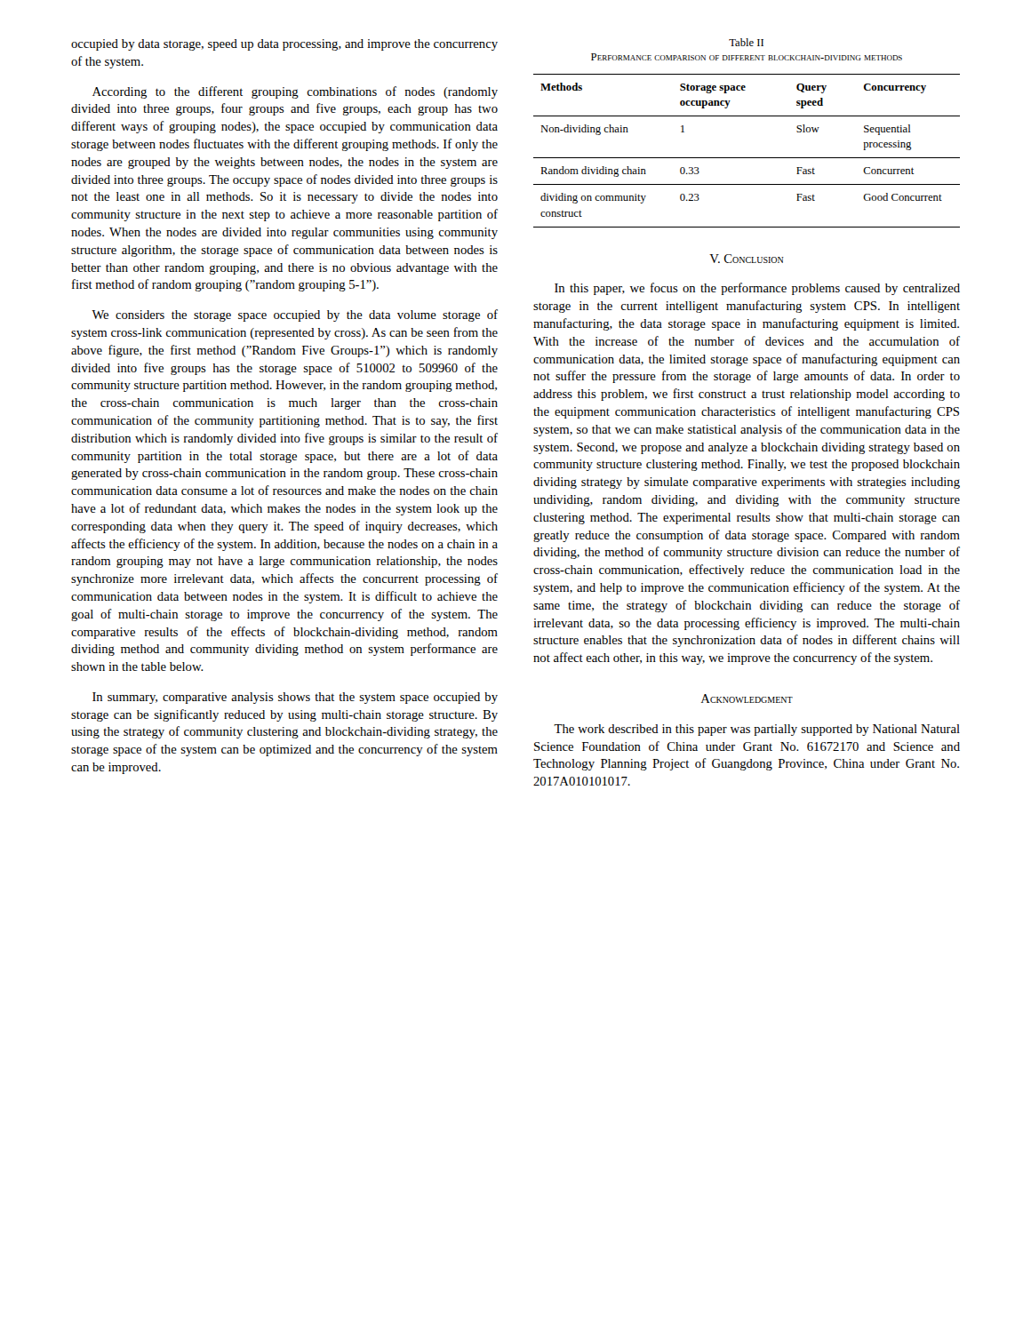occupied by data storage, speed up data processing, and improve the concurrency of the system.
According to the different grouping combinations of nodes (randomly divided into three groups, four groups and five groups, each group has two different ways of grouping nodes), the space occupied by communication data storage between nodes fluctuates with the different grouping methods. If only the nodes are grouped by the weights between nodes, the nodes in the system are divided into three groups. The occupy space of nodes divided into three groups is not the least one in all methods. So it is necessary to divide the nodes into community structure in the next step to achieve a more reasonable partition of nodes. When the nodes are divided into regular communities using community structure algorithm, the storage space of communication data between nodes is better than other random grouping, and there is no obvious advantage with the first method of random grouping (”random grouping 5-1”).
We considers the storage space occupied by the data volume storage of system cross-link communication (represented by cross). As can be seen from the above figure, the first method (”Random Five Groups-1”) which is randomly divided into five groups has the storage space of 510002 to 509960 of the community structure partition method. However, in the random grouping method, the cross-chain communication is much larger than the cross-chain communication of the community partitioning method. That is to say, the first distribution which is randomly divided into five groups is similar to the result of community partition in the total storage space, but there are a lot of data generated by cross-chain communication in the random group. These cross-chain communication data consume a lot of resources and make the nodes on the chain have a lot of redundant data, which makes the nodes in the system look up the corresponding data when they query it. The speed of inquiry decreases, which affects the efficiency of the system. In addition, because the nodes on a chain in a random grouping may not have a large communication relationship, the nodes synchronize more irrelevant data, which affects the concurrent processing of communication data between nodes in the system. It is difficult to achieve the goal of multi-chain storage to improve the concurrency of the system. The comparative results of the effects of blockchain-dividing method, random dividing method and community dividing method on system performance are shown in the table below.
In summary, comparative analysis shows that the system space occupied by storage can be significantly reduced by using multi-chain storage structure. By using the strategy of community clustering and blockchain-dividing strategy, the storage space of the system can be optimized and the concurrency of the system can be improved.
Table II Performance comparison of different blockchain-dividing methods
| Methods | Storage space occupancy | Query speed | Concurrency |
| --- | --- | --- | --- |
| Non-dividing chain | 1 | Slow | Sequential processing |
| Random dividing chain | 0.33 | Fast | Concurrent |
| dividing on community construct | 0.23 | Fast | Good Concurrent |
V. Conclusion
In this paper, we focus on the performance problems caused by centralized storage in the current intelligent manufacturing system CPS. In intelligent manufacturing, the data storage space in manufacturing equipment is limited. With the increase of the number of devices and the accumulation of communication data, the limited storage space of manufacturing equipment can not suffer the pressure from the storage of large amounts of data. In order to address this problem, we first construct a trust relationship model according to the equipment communication characteristics of intelligent manufacturing CPS system, so that we can make statistical analysis of the communication data in the system. Second, we propose and analyze a blockchain dividing strategy based on community structure clustering method. Finally, we test the proposed blockchain dividing strategy by simulate comparative experiments with strategies including undividing, random dividing, and dividing with the community structure clustering method. The experimental results show that multi-chain storage can greatly reduce the consumption of data storage space. Compared with random dividing, the method of community structure division can reduce the number of cross-chain communication, effectively reduce the communication load in the system, and help to improve the communication efficiency of the system. At the same time, the strategy of blockchain dividing can reduce the storage of irrelevant data, so the data processing efficiency is improved. The multi-chain structure enables that the synchronization data of nodes in different chains will not affect each other, in this way, we improve the concurrency of the system.
Acknowledgment
The work described in this paper was partially supported by National Natural Science Foundation of China under Grant No. 61672170 and Science and Technology Planning Project of Guangdong Province, China under Grant No. 2017A010101017.